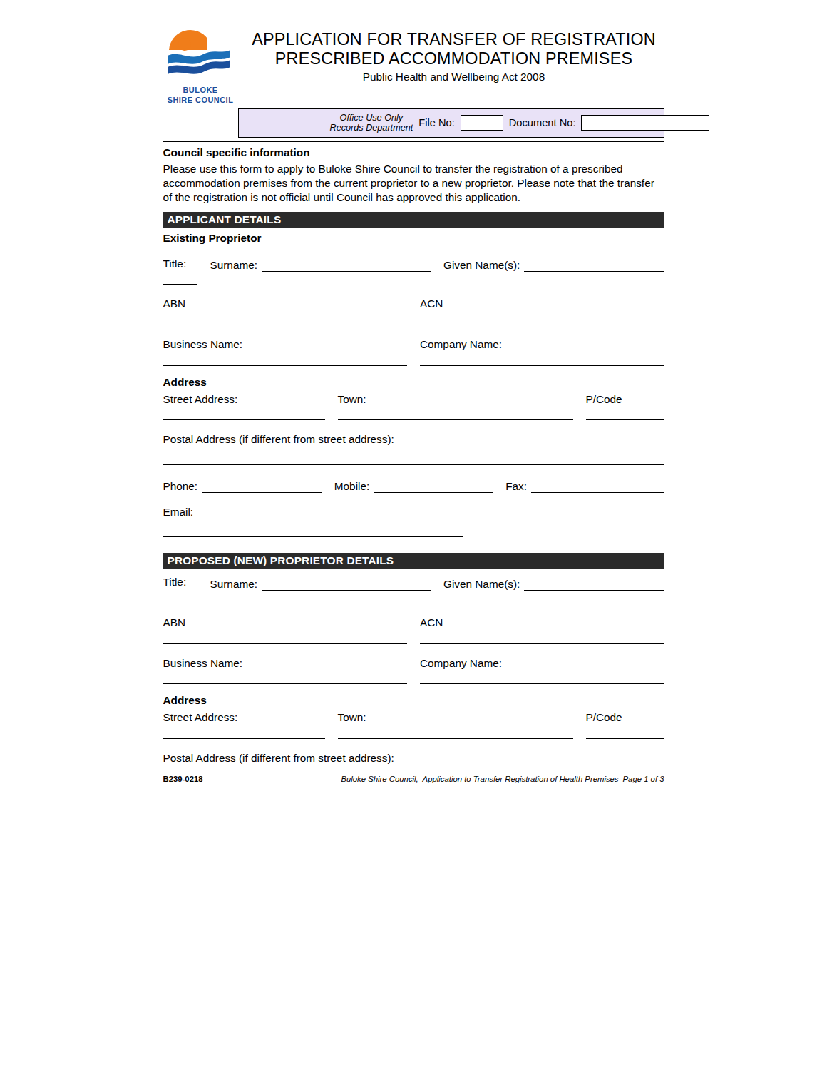BULOKE
SHIRE COUNCIL
APPLICATION FOR TRANSFER OF REGISTRATION
PRESCRIBED ACCOMMODATION PREMISES
Public Health and Wellbeing Act 2008
Office Use Only
Records Department
File No:
Document No:
Council specific information
Please use this form to apply to Buloke Shire Council to transfer the registration of a prescribed accommodation premises from the current proprietor to a new proprietor. Please note that the transfer of the registration is not official until Council has approved this application.
APPLICANT DETAILS
Existing Proprietor
Title:
Surname:
Given Name(s):
ABN
ACN
Business Name:
Company Name:
Address
Street Address:
Town:
P/Code
Postal Address (if different from street address):
Phone:
Mobile:
Fax:
Email:
PROPOSED (NEW) PROPRIETOR DETAILS
Title:
Surname:
Given Name(s):
ABN
ACN
Business Name:
Company Name:
Address
Street Address:
Town:
P/Code
Postal Address (if different from street address):
B239-0218
Buloke Shire Council, Application to Transfer Registration of Health Premises
Page 1 of 3